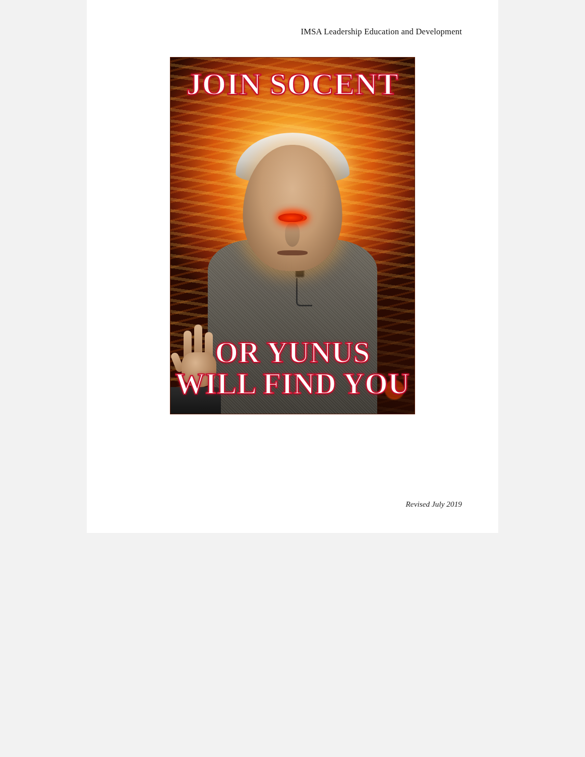IMSA Leadership Education and Development
Join SocEnt
Or Yunus Will Find You
Revised July 2019